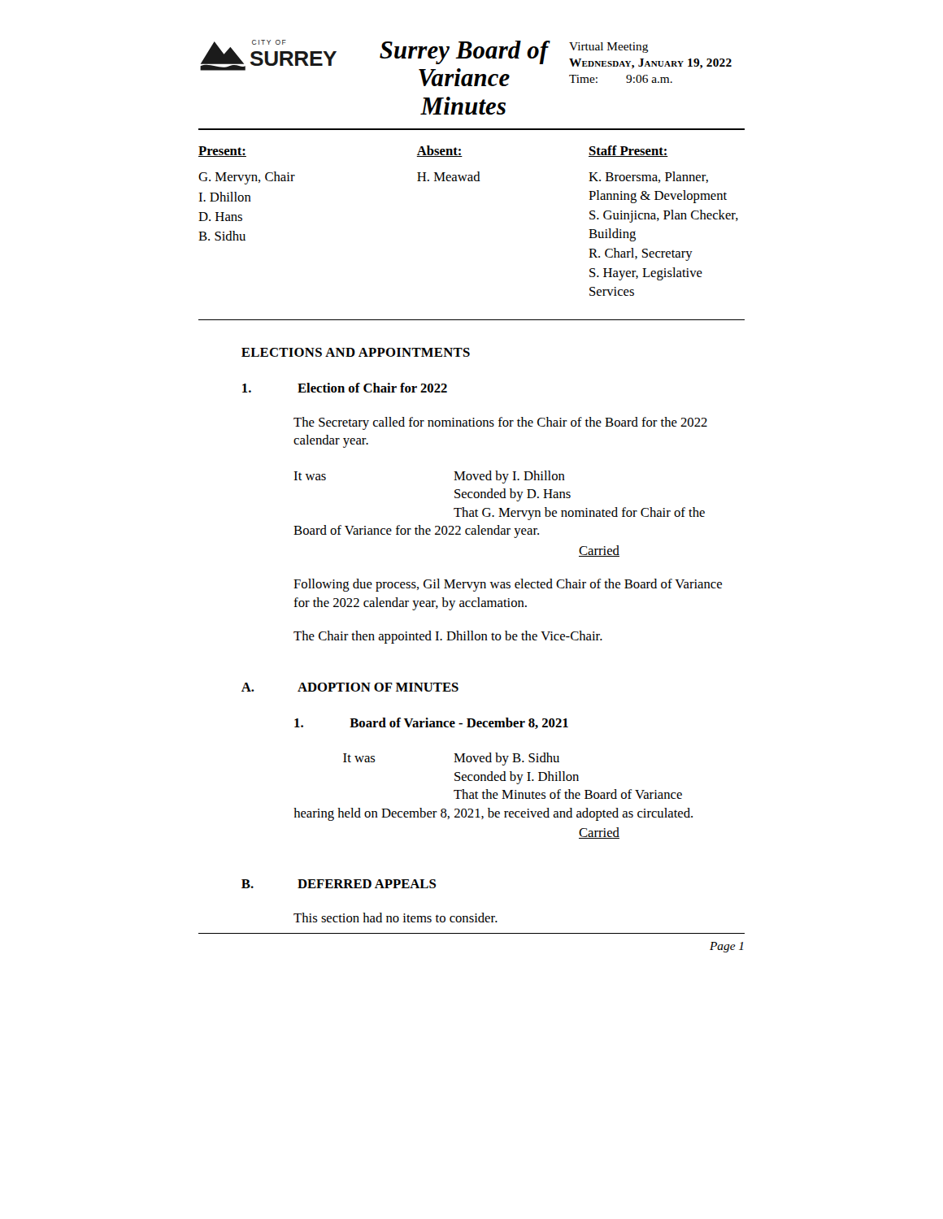CITY OF SURREY
Surrey Board of Variance
Minutes
Virtual Meeting
Wednesday, January 19, 2022
Time: 9:06 a.m.
Present:
G. Mervyn, Chair
I. Dhillon
D. Hans
B. Sidhu
Absent:
H. Meawad
Staff Present:
K. Broersma, Planner, Planning & Development
S. Guinjicna, Plan Checker, Building
R. Charl, Secretary
S. Hayer, Legislative Services
ELECTIONS AND APPOINTMENTS
1.
Election of Chair for 2022
The Secretary called for nominations for the Chair of the Board for the 2022 calendar year.
It was
Moved by I. Dhillon
Seconded by D. Hans
That G. Mervyn be nominated for Chair of the
Board of Variance for the 2022 calendar year.
Carried
Following due process, Gil Mervyn was elected Chair of the Board of Variance for the 2022 calendar year, by acclamation.
The Chair then appointed I. Dhillon to be the Vice-Chair.
A.
ADOPTION OF MINUTES
1.
Board of Variance - December 8, 2021
It was
Moved by B. Sidhu
Seconded by I. Dhillon
That the Minutes of the Board of Variance
hearing held on December 8, 2021, be received and adopted as circulated.
Carried
B.
DEFERRED APPEALS
This section had no items to consider.
Page 1